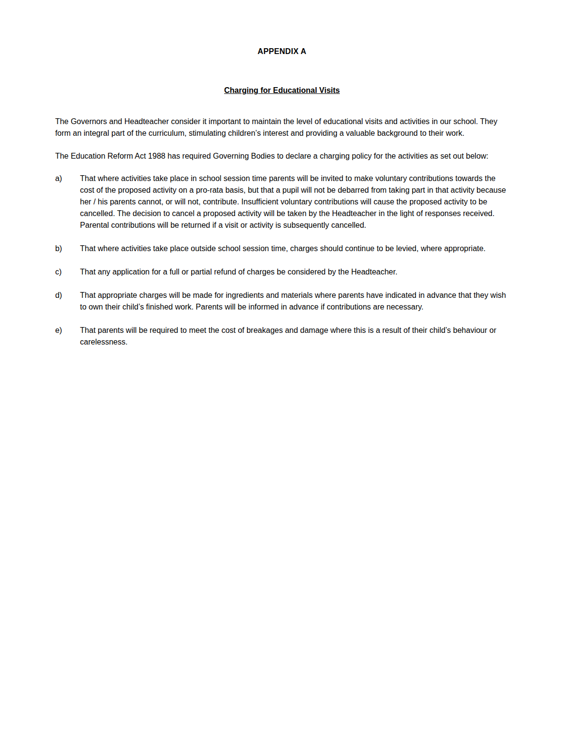APPENDIX A
Charging for Educational Visits
The Governors and Headteacher consider it important to maintain the level of educational visits and activities in our school. They form an integral part of the curriculum, stimulating children’s interest and providing a valuable background to their work.
The Education Reform Act 1988 has required Governing Bodies to declare a charging policy for the activities as set out below:
a) That where activities take place in school session time parents will be invited to make voluntary contributions towards the cost of the proposed activity on a pro-rata basis, but that a pupil will not be debarred from taking part in that activity because her / his parents cannot, or will not, contribute. Insufficient voluntary contributions will cause the proposed activity to be cancelled. The decision to cancel a proposed activity will be taken by the Headteacher in the light of responses received. Parental contributions will be returned if a visit or activity is subsequently cancelled.
b) That where activities take place outside school session time, charges should continue to be levied, where appropriate.
c) That any application for a full or partial refund of charges be considered by the Headteacher.
d) That appropriate charges will be made for ingredients and materials where parents have indicated in advance that they wish to own their child’s finished work. Parents will be informed in advance if contributions are necessary.
e) That parents will be required to meet the cost of breakages and damage where this is a result of their child’s behaviour or carelessness.